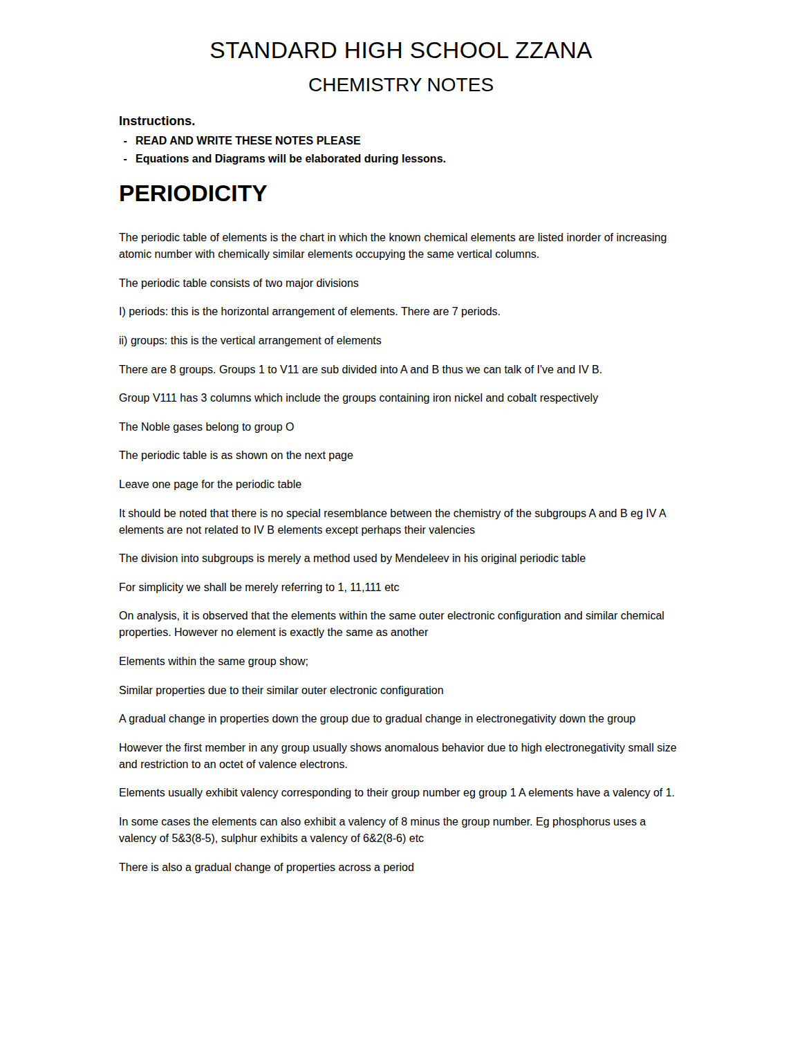STANDARD HIGH SCHOOL ZZANA
CHEMISTRY NOTES
Instructions.
READ AND WRITE THESE NOTES PLEASE
Equations and Diagrams will be elaborated during lessons.
PERIODICITY
The periodic table of elements is the chart in which the known chemical elements are listed inorder of increasing atomic number with chemically similar elements occupying the same vertical columns.
The periodic table consists of two major divisions
I) periods: this is the horizontal arrangement of elements. There are 7 periods.
ii) groups: this is the vertical arrangement of elements
There are 8 groups. Groups 1 to V11 are sub divided into A and B thus we can talk of I've and IV B.
Group V111 has 3 columns which include the groups containing iron nickel and cobalt respectively
The Noble gases belong to group O
The periodic table is as shown on the next page
Leave one page for the periodic table
It should be noted that there is no special resemblance between the chemistry of the subgroups A and B eg IV A elements are not related to IV B elements except perhaps their valencies
The division into subgroups is merely a method used by Mendeleev in his original periodic table
For simplicity we shall be merely referring to 1, 11,111 etc
On analysis, it is observed that the elements within the same outer electronic configuration and similar chemical properties. However no element is exactly the same as another
Elements within the same group show;
Similar properties due to their similar outer electronic configuration
A gradual change in properties down the group due to gradual change in electronegativity down the group
However the first member in any group usually shows anomalous behavior due to high electronegativity small size and restriction to an octet of valence electrons.
Elements usually exhibit valency corresponding to their group number eg group 1 A elements have a valency of 1.
In some cases the elements can also exhibit a valency of 8 minus the group number. Eg phosphorus uses a valency of 5&3(8-5), sulphur exhibits a valency of 6&2(8-6) etc
There is also a gradual change of properties across a period